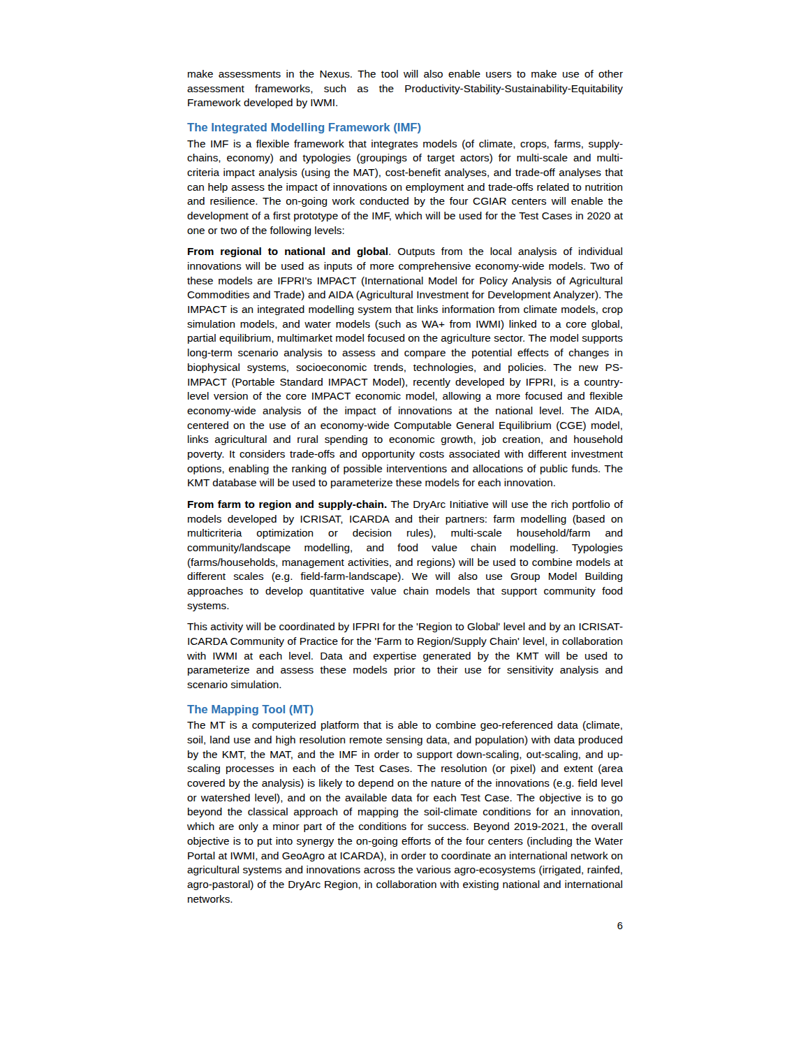make assessments in the Nexus. The tool will also enable users to make use of other assessment frameworks, such as the Productivity-Stability-Sustainability-Equitability Framework developed by IWMI.
The Integrated Modelling Framework (IMF)
The IMF is a flexible framework that integrates models (of climate, crops, farms, supply-chains, economy) and typologies (groupings of target actors) for multi-scale and multi-criteria impact analysis (using the MAT), cost-benefit analyses, and trade-off analyses that can help assess the impact of innovations on employment and trade-offs related to nutrition and resilience. The on-going work conducted by the four CGIAR centers will enable the development of a first prototype of the IMF, which will be used for the Test Cases in 2020 at one or two of the following levels:
From regional to national and global. Outputs from the local analysis of individual innovations will be used as inputs of more comprehensive economy-wide models. Two of these models are IFPRI's IMPACT (International Model for Policy Analysis of Agricultural Commodities and Trade) and AIDA (Agricultural Investment for Development Analyzer). The IMPACT is an integrated modelling system that links information from climate models, crop simulation models, and water models (such as WA+ from IWMI) linked to a core global, partial equilibrium, multimarket model focused on the agriculture sector. The model supports long-term scenario analysis to assess and compare the potential effects of changes in biophysical systems, socioeconomic trends, technologies, and policies. The new PS-IMPACT (Portable Standard IMPACT Model), recently developed by IFPRI, is a country-level version of the core IMPACT economic model, allowing a more focused and flexible economy-wide analysis of the impact of innovations at the national level. The AIDA, centered on the use of an economy-wide Computable General Equilibrium (CGE) model, links agricultural and rural spending to economic growth, job creation, and household poverty. It considers trade-offs and opportunity costs associated with different investment options, enabling the ranking of possible interventions and allocations of public funds. The KMT database will be used to parameterize these models for each innovation.
From farm to region and supply-chain. The DryArc Initiative will use the rich portfolio of models developed by ICRISAT, ICARDA and their partners: farm modelling (based on multicriteria optimization or decision rules), multi-scale household/farm and community/landscape modelling, and food value chain modelling. Typologies (farms/households, management activities, and regions) will be used to combine models at different scales (e.g. field-farm-landscape). We will also use Group Model Building approaches to develop quantitative value chain models that support community food systems.
This activity will be coordinated by IFPRI for the 'Region to Global' level and by an ICRISAT-ICARDA Community of Practice for the 'Farm to Region/Supply Chain' level, in collaboration with IWMI at each level. Data and expertise generated by the KMT will be used to parameterize and assess these models prior to their use for sensitivity analysis and scenario simulation.
The Mapping Tool (MT)
The MT is a computerized platform that is able to combine geo-referenced data (climate, soil, land use and high resolution remote sensing data, and population) with data produced by the KMT, the MAT, and the IMF in order to support down-scaling, out-scaling, and up-scaling processes in each of the Test Cases. The resolution (or pixel) and extent (area covered by the analysis) is likely to depend on the nature of the innovations (e.g. field level or watershed level), and on the available data for each Test Case. The objective is to go beyond the classical approach of mapping the soil-climate conditions for an innovation, which are only a minor part of the conditions for success. Beyond 2019-2021, the overall objective is to put into synergy the on-going efforts of the four centers (including the Water Portal at IWMI, and GeoAgro at ICARDA), in order to coordinate an international network on agricultural systems and innovations across the various agro-ecosystems (irrigated, rainfed, agro-pastoral) of the DryArc Region, in collaboration with existing national and international networks.
6